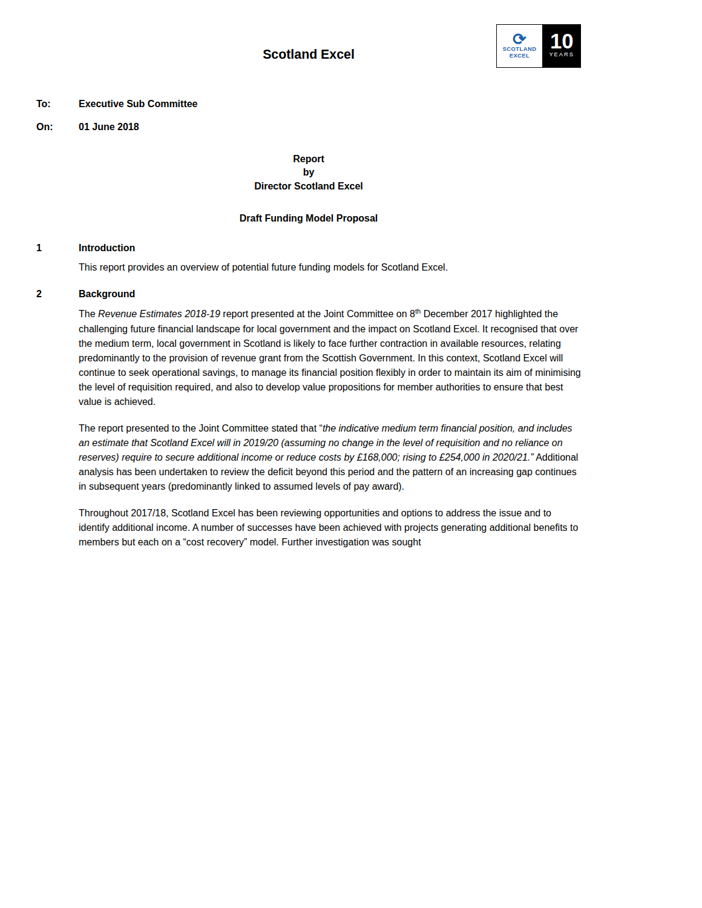Scotland Excel
⟳
SCOTLAND
EXCEL
10
YEARS
To:
Executive Sub Committee
On:
01 June 2018
Report
by
Director Scotland Excel
Draft Funding Model Proposal
1
Introduction
This report provides an overview of potential future funding models for Scotland Excel.
2
Background
The Revenue Estimates 2018-19 report presented at the Joint Committee on 8th December 2017 highlighted the challenging future financial landscape for local government and the impact on Scotland Excel. It recognised that over the medium term, local government in Scotland is likely to face further contraction in available resources, relating predominantly to the provision of revenue grant from the Scottish Government. In this context, Scotland Excel will continue to seek operational savings, to manage its financial position flexibly in order to maintain its aim of minimising the level of requisition required, and also to develop value propositions for member authorities to ensure that best value is achieved.
The report presented to the Joint Committee stated that “the indicative medium term financial position, and includes an estimate that Scotland Excel will in 2019/20 (assuming no change in the level of requisition and no reliance on reserves) require to secure additional income or reduce costs by £168,000; rising to £254,000 in 2020/21.” Additional analysis has been undertaken to review the deficit beyond this period and the pattern of an increasing gap continues in subsequent years (predominantly linked to assumed levels of pay award).
Throughout 2017/18, Scotland Excel has been reviewing opportunities and options to address the issue and to identify additional income. A number of successes have been achieved with projects generating additional benefits to members but each on a “cost recovery” model. Further investigation was sought